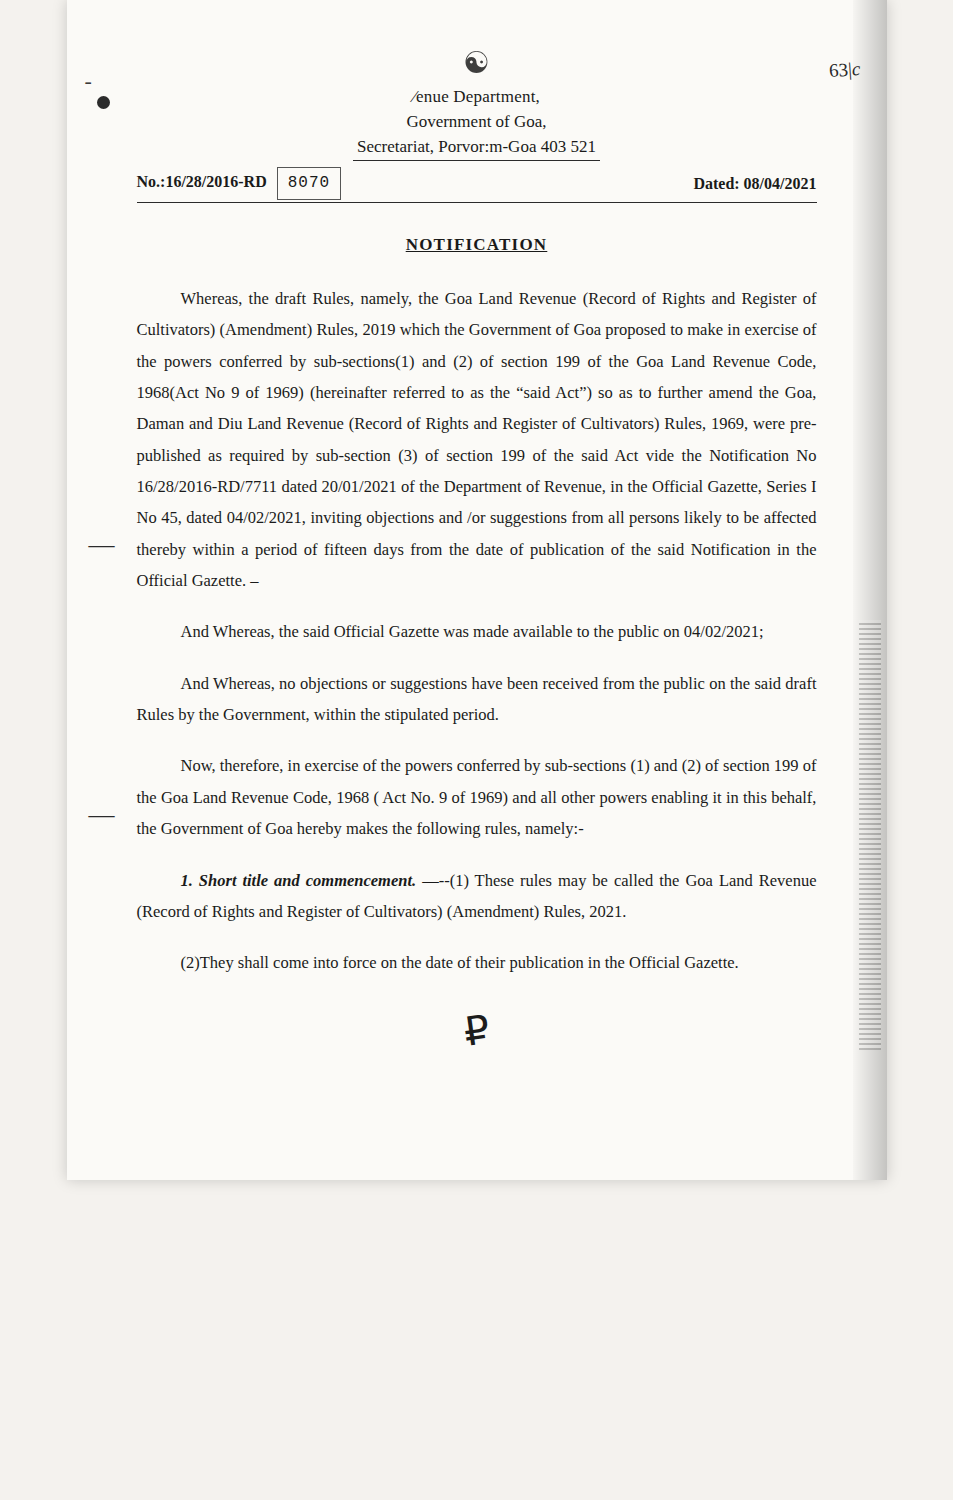-
63|c
—
—
☯
⁄enue Department,
Government of Goa,
Secretariat, Porvor:m-Goa 403 521
No.:16/28/2016-RD 8070
Dated: 08/04/2021
NOTIFICATION
Whereas, the draft Rules, namely, the Goa Land Revenue (Record of Rights and Register of Cultivators) (Amendment) Rules, 2019 which the Government of Goa proposed to make in exercise of the powers conferred by sub-sections(1) and (2) of section 199 of the Goa Land Revenue Code, 1968(Act No 9 of 1969) (hereinafter referred to as the “said Act”) so as to further amend the Goa, Daman and Diu Land Revenue (Record of Rights and Register of Cultivators) Rules, 1969, were pre-published as required by sub-section (3) of section 199 of the said Act vide the Notification No 16/28/2016-RD/7711 dated 20/01/2021 of the Department of Revenue, in the Official Gazette, Series I No 45, dated 04/02/2021, inviting objections and /or suggestions from all persons likely to be affected thereby within a period of fifteen days from the date of publication of the said Notification in the Official Gazette. –
And Whereas, the said Official Gazette was made available to the public on 04/02/2021;
And Whereas, no objections or suggestions have been received from the public on the said draft Rules by the Government, within the stipulated period.
Now, therefore, in exercise of the powers conferred by sub-sections (1) and (2) of section 199 of the Goa Land Revenue Code, 1968 ( Act No. 9 of 1969) and all other powers enabling it in this behalf, the Government of Goa hereby makes the following rules, namely:-
1. Short title and commencement. —--(1) These rules may be called the Goa Land Revenue (Record of Rights and Register of Cultivators) (Amendment) Rules, 2021.
(2)They shall come into force on the date of their publication in the Official Gazette.
₽